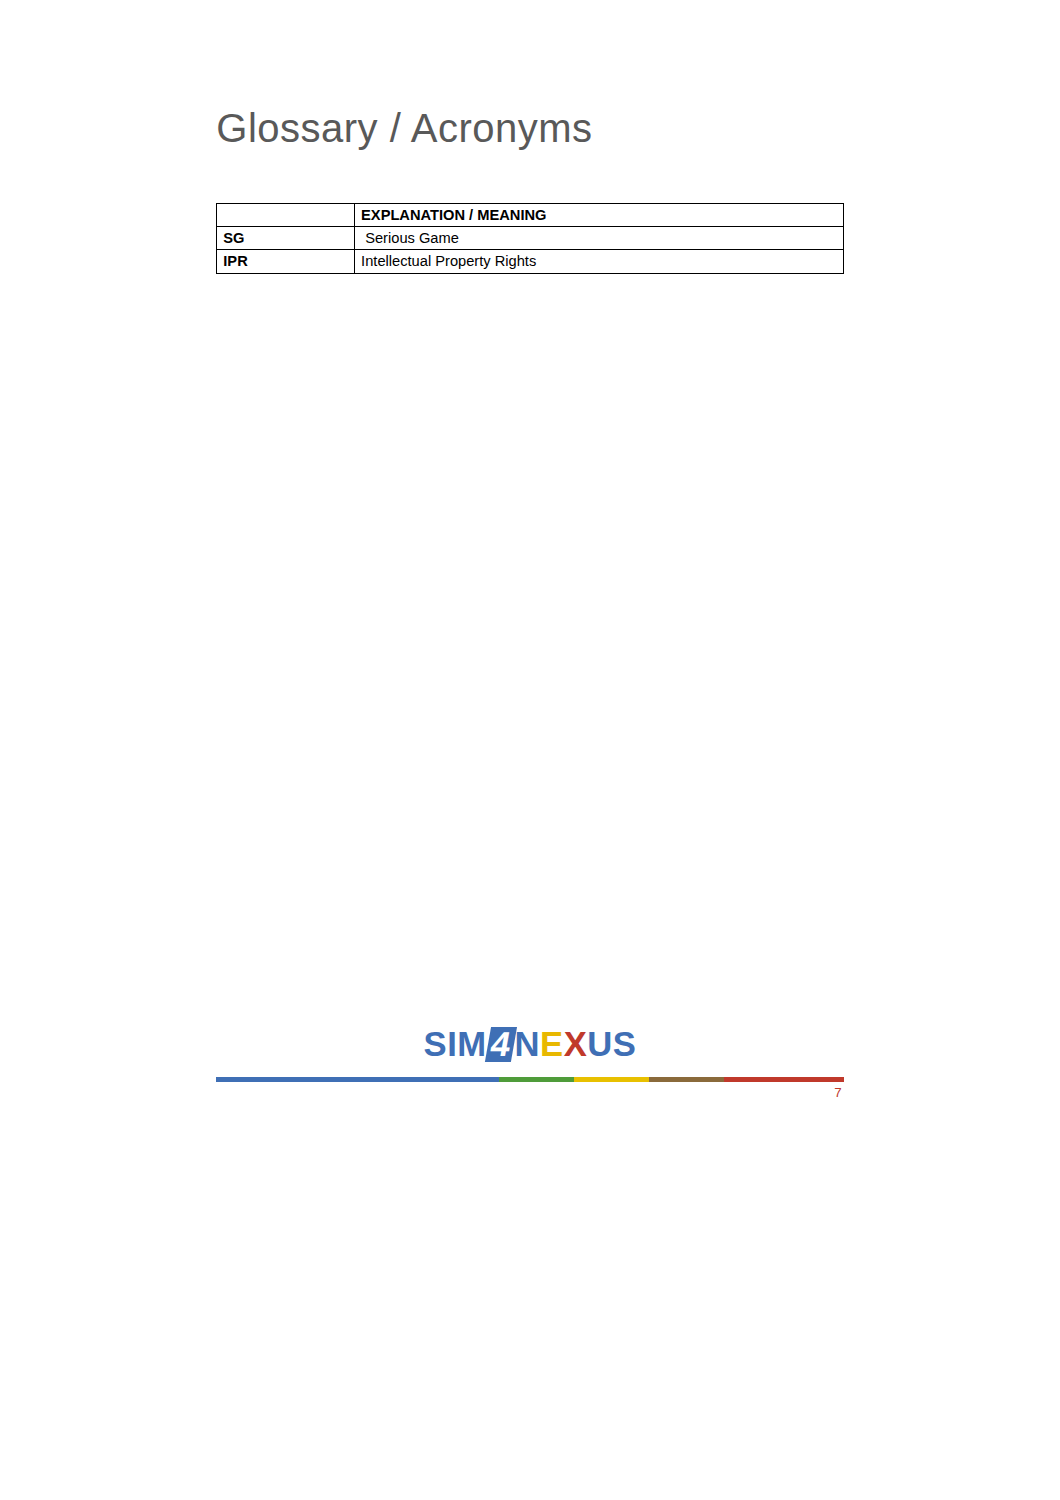Glossary / Acronyms
| | EXPLANATION / MEANING |
| SG | Serious Game |
| IPR | Intellectual Property Rights |
SIM 4 NEXUS
7